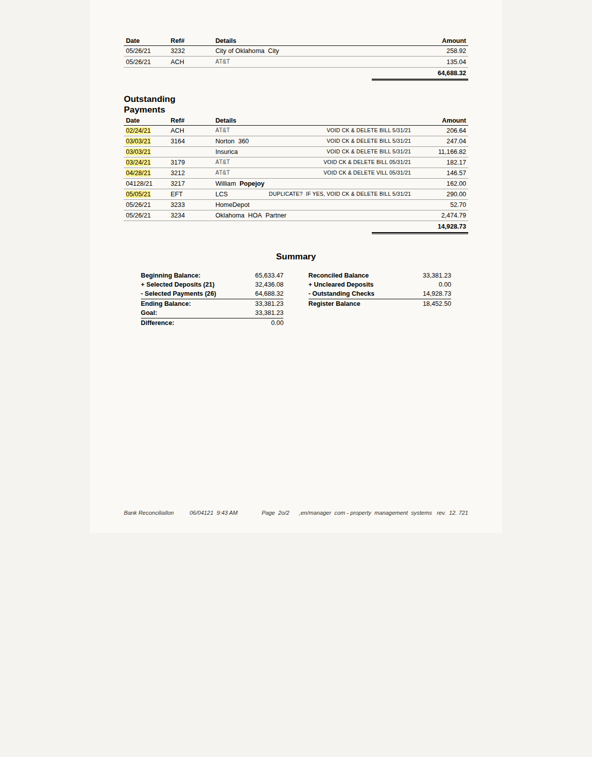| Date | Ref# | Details | Amount |
| --- | --- | --- | --- |
| 05/26/21 | 3232 | City of Oklahoma City | 258.92 |
| 05/26/21 | ACH | AT&T | 135.04 |
| | | | 64,688.32 |
Outstanding Payments
| Date | Ref# | Details | Amount |
| --- | --- | --- | --- |
| 02/24/21 | ACH | AT&T VOID CK & DELETE BILL 5/31/21 | 206.64 |
| 03/03/21 | 3164 | Norton 360 VOID CK & DELETE BILL 5/31/21 | 247.04 |
| 03/03/21 | | Insurica VOID CK & DELETE BILL 5/31/21 | 11,166.82 |
| 03/24/21 | 3179 | AT&T VOID CK & DELETE BILL 05/31/21 | 182.17 |
| 04/28/21 | 3212 | AT&T VOID CK & DELETE VILL 05/31/21 | 146.57 |
| 04128/21 | 3217 | William Popejoy | 162.00 |
| 05/05/21 | EFT | LCS DUPLICATE? IF YES, VOID CK & DELETE BILL 5/31/21 | 290.00 |
| 05/26/21 | 3233 | HomeDepot | 52.70 |
| 05/26/21 | 3234 | Oklahoma HOA Partner | 2,474.79 |
| | | | 14,928.73 |
Summary
| Beginning Balance: | 65,633.47 |
| + Selected Deposits (21) | 32,436.08 |
| - Selected Payments (26) | 64,688.32 |
| Ending Balance: | 33,381.23 |
| Goal: | 33,381.23 |
| Difference: | 0.00 |
| Reconciled Balance | 33,381.23 |
| + Uncleared Deposits | 0.00 |
| - Outstanding Checks | 14,928.73 |
| Register Balance | 18,452.50 |
Bank Reconciliallon 06/04121 9:43 AM
Page 2o/2
,en/manager com - property management systems rev. 12. 721